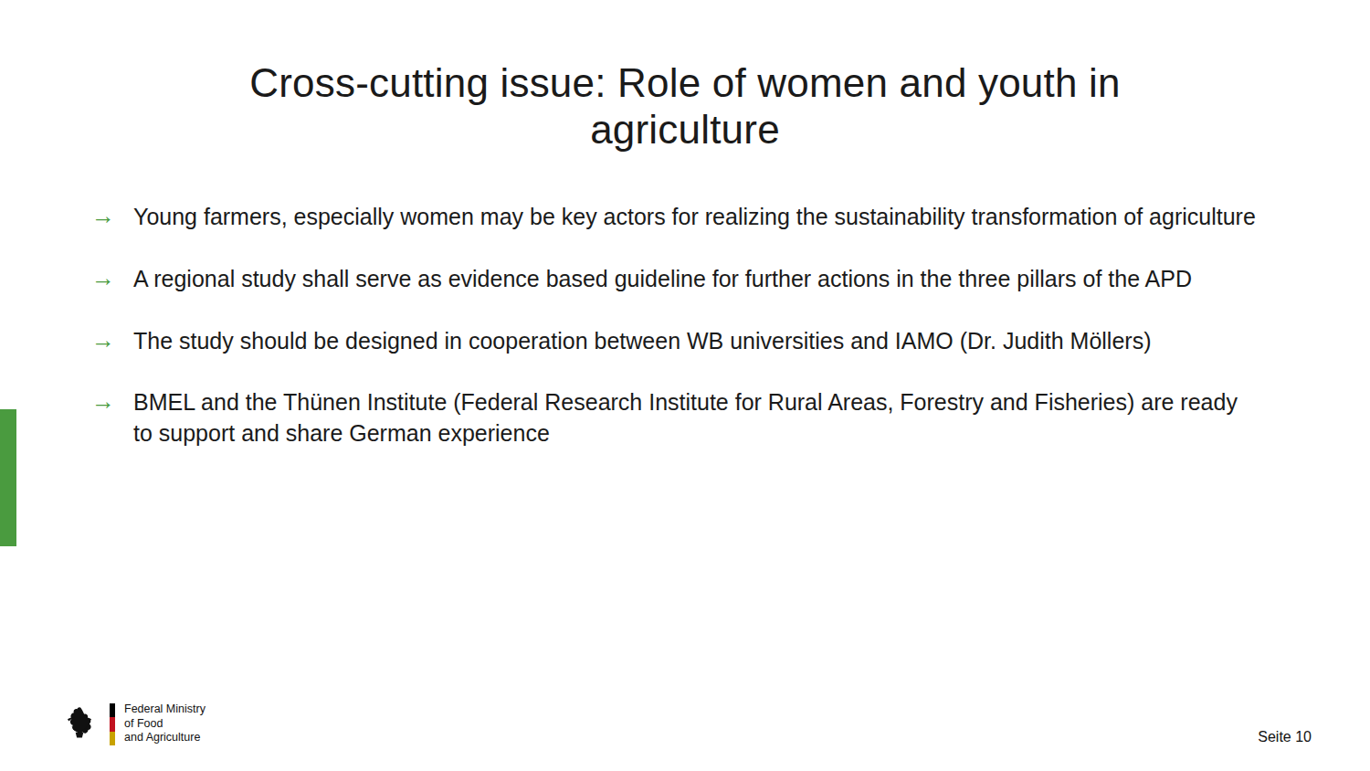Cross-cutting issue: Role of women and youth in agriculture
Young farmers, especially women may be key actors for realizing the sustainability transformation of agriculture
A regional study shall serve as evidence based guideline for further actions in the three pillars of the APD
The study should be designed in cooperation between WB universities and IAMO (Dr. Judith Möllers)
BMEL and the Thünen Institute (Federal Research Institute for Rural Areas, Forestry and Fisheries) are ready to support and share German experience
Federal Ministry
of Food
and Agriculture
Seite 10